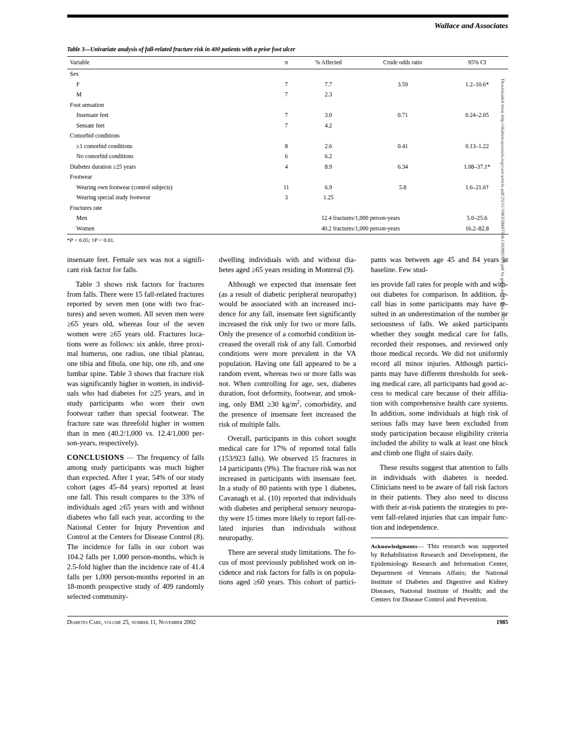Wallace and Associates
Downloaded from http://diabetesjournals.org/care/article-pdf/25/11/1983/588475/dc1102001983.pdf by guest on 28 June 2022
Table 3— Univariate analysis of fall-related fracture risk in 400 patients with a prior foot ulcer
| Variable | n | % Affected | Crude odds ratio | 95% CI |
| --- | --- | --- | --- | --- |
| Sex | | | | |
| F | 7 | 7.7 | 3.59 | 1.2–10.6* |
| M | 7 | 2.3 | | |
| Foot sensation | | | | |
| Insensate feet | 7 | 3.0 | 0.71 | 0.24–2.05 |
| Sensate feet | 7 | 4.2 | | |
| Comorbid conditions | | | | |
| ≥1 comorbid conditions | 8 | 2.6 | 0.41 | 0.13–1.22 |
| No comorbid conditions | 6 | 6.2 | | |
| Diabetes duration ≥25 years | 4 | 8.9 | 6.34 | 1.08–37.1* |
| Footwear | | | | |
| Wearing own footwear (control subjects) | 11 | 6.9 | 5.8 | 1.6–21.6† |
| Wearing special study footwear | 3 | 1.25 | | |
| Fractures rate | | | | |
| Men | 12.4 fractures/1,000 person-years | 5.0–25.6 |
| Women | 40.2 fractures/1,000 person-years | 16.2–82.8 |
*P < 0.05; †P < 0.01.
insensate feet. Female sex was not a significant risk factor for falls.
Table 3 shows risk factors for fractures from falls. There were 15 fall-related fractures reported by seven men (one with two fractures) and seven women. All seven men were ≥65 years old, whereas four of the seven women were ≥65 years old. Fractures locations were as follows: six ankle, three proximal humerus, one radius, one tibial plateau, one tibia and fibula, one hip, one rib, and one lumbar spine. Table 3 shows that fracture risk was significantly higher in women, in individuals who had diabetes for ≥25 years, and in study participants who wore their own footwear rather than special footwear. The fracture rate was threefold higher in women than in men (40.2/1,000 vs. 12.4/1,000 person-years, respectively).
CONCLUSIONS
— The frequency of falls among study participants was much higher than expected. After 1 year, 54% of our study cohort (ages 45–84 years) reported at least one fall. This result compares to the 33% of individuals aged ≥65 years with and without diabetes who fall each year, according to the National Center for Injury Prevention and Control at the Centers for Disease Control (8). The incidence for falls in our cohort was 104.2 falls per 1,000 person-months, which is 2.5-fold higher than the incidence rate of 41.4 falls per 1,000 person-months reported in an 18-month prospective study of 409 randomly selected community-
dwelling individuals with and without diabetes aged ≥65 years residing in Montreal (9).
Although we expected that insensate feet (as a result of diabetic peripheral neuropathy) would be associated with an increased incidence for any fall, insensate feet significantly increased the risk only for two or more falls. Only the presence of a comorbid condition increased the overall risk of any fall. Comorbid conditions were more prevalent in the VA population. Having one fall appeared to be a random event, whereas two or more falls was not. When controlling for age, sex, diabetes duration, foot deformity, footwear, and smoking, only BMI ≥30 kg/m2, comorbidity, and the presence of insensate feet increased the risk of multiple falls.
Overall, participants in this cohort sought medical care for 17% of reported total falls (153/923 falls). We observed 15 fractures in 14 participants (9%). The fracture risk was not increased in participants with insensate feet. In a study of 80 patients with type 1 diabetes, Cavanagh et al. (10) reported that individuals with diabetes and peripheral sensory neuropathy were 15 times more likely to report fall-related injuries than individuals without neuropathy.
There are several study limitations. The focus of most previously published work on incidence and risk factors for falls is on populations aged ≥60 years. This cohort of participants was between age 45 and 84 years at baseline. Few stud-
ies provide fall rates for people with and without diabetes for comparison. In addition, recall bias in some participants may have resulted in an underestimation of the number or seriousness of falls. We asked participants whether they sought medical care for falls, recorded their responses, and reviewed only those medical records. We did not uniformly record all minor injuries. Although participants may have different thresholds for seeking medical care, all participants had good access to medical care because of their affiliation with comprehensive health care systems. In addition, some individuals at high risk of serious falls may have been excluded from study participation because eligibility criteria included the ability to walk at least one block and climb one flight of stairs daily.
These results suggest that attention to falls in individuals with diabetes is needed. Clinicians need to be aware of fall risk factors in their patients. They also need to discuss with their at-risk patients the strategies to prevent fall-related injuries that can impair function and independence.
Acknowledgments— This research was supported by Rehabilitation Research and Development, the Epidemiology Research and Information Center, Department of Veterans Affairs; the National Institute of Diabetes and Digestive and Kidney Diseases, National Institute of Health; and the Centers for Disease Control and Prevention.
Diabetes Care, volume 25, number 11, November 2002
1985